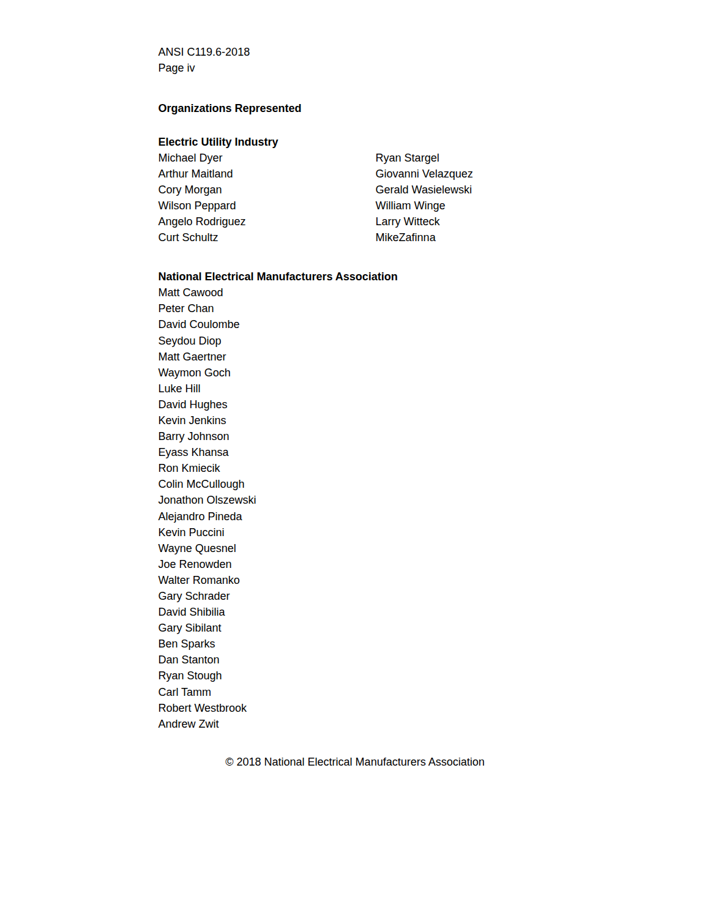ANSI C119.6-2018
Page iv
Organizations Represented
Electric Utility Industry
Michael Dyer
Arthur Maitland
Cory Morgan
Wilson Peppard
Angelo Rodriguez
Curt Schultz
Ryan Stargel
Giovanni Velazquez
Gerald Wasielewski
William Winge
Larry Witteck
MikeZafinna
National Electrical Manufacturers Association
Matt Cawood
Peter Chan
David Coulombe
Seydou Diop
Matt Gaertner
Waymon Goch
Luke Hill
David Hughes
Kevin Jenkins
Barry Johnson
Eyass Khansa
Ron Kmiecik
Colin McCullough
Jonathon Olszewski
Alejandro Pineda
Kevin Puccini
Wayne Quesnel
Joe Renowden
Walter Romanko
Gary Schrader
David Shibilia
Gary Sibilant
Ben Sparks
Dan Stanton
Ryan Stough
Carl Tamm
Robert Westbrook
Andrew Zwit
© 2018 National Electrical Manufacturers Association